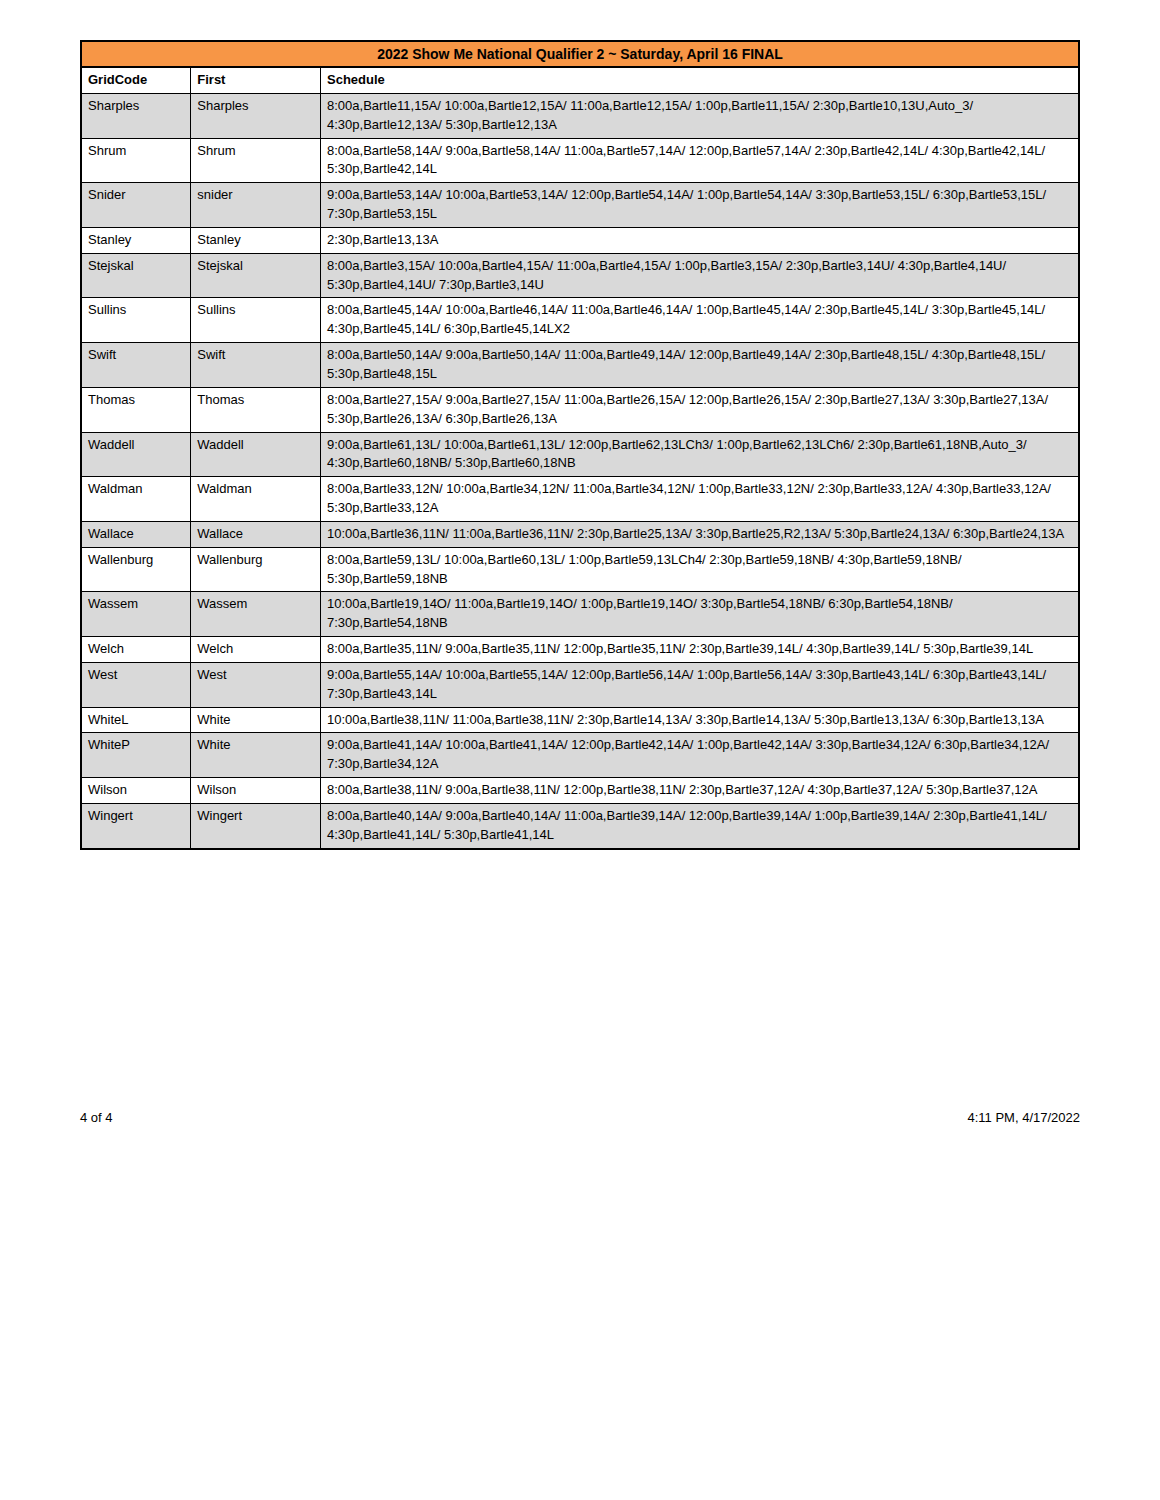2022 Show Me National Qualifier 2 ~ Saturday, April 16 FINAL
| GridCode | First | Schedule |
| --- | --- | --- |
| Sharples | Sharples | 8:00a,Bartle11,15A/ 10:00a,Bartle12,15A/ 11:00a,Bartle12,15A/ 1:00p,Bartle11,15A/ 2:30p,Bartle10,13U,Auto_3/ 4:30p,Bartle12,13A/ 5:30p,Bartle12,13A |
| Shrum | Shrum | 8:00a,Bartle58,14A/ 9:00a,Bartle58,14A/ 11:00a,Bartle57,14A/ 12:00p,Bartle57,14A/ 2:30p,Bartle42,14L/ 4:30p,Bartle42,14L/ 5:30p,Bartle42,14L |
| Snider | snider | 9:00a,Bartle53,14A/ 10:00a,Bartle53,14A/ 12:00p,Bartle54,14A/ 1:00p,Bartle54,14A/ 3:30p,Bartle53,15L/ 6:30p,Bartle53,15L/ 7:30p,Bartle53,15L |
| Stanley | Stanley | 2:30p,Bartle13,13A |
| Stejskal | Stejskal | 8:00a,Bartle3,15A/ 10:00a,Bartle4,15A/ 11:00a,Bartle4,15A/ 1:00p,Bartle3,15A/ 2:30p,Bartle3,14U/ 4:30p,Bartle4,14U/ 5:30p,Bartle4,14U/ 7:30p,Bartle3,14U |
| Sullins | Sullins | 8:00a,Bartle45,14A/ 10:00a,Bartle46,14A/ 11:00a,Bartle46,14A/ 1:00p,Bartle45,14A/ 2:30p,Bartle45,14L/ 3:30p,Bartle45,14L/ 4:30p,Bartle45,14L/ 6:30p,Bartle45,14LX2 |
| Swift | Swift | 8:00a,Bartle50,14A/ 9:00a,Bartle50,14A/ 11:00a,Bartle49,14A/ 12:00p,Bartle49,14A/ 2:30p,Bartle48,15L/ 4:30p,Bartle48,15L/ 5:30p,Bartle48,15L |
| Thomas | Thomas | 8:00a,Bartle27,15A/ 9:00a,Bartle27,15A/ 11:00a,Bartle26,15A/ 12:00p,Bartle26,15A/ 2:30p,Bartle27,13A/ 3:30p,Bartle27,13A/ 5:30p,Bartle26,13A/ 6:30p,Bartle26,13A |
| Waddell | Waddell | 9:00a,Bartle61,13L/ 10:00a,Bartle61,13L/ 12:00p,Bartle62,13LCh3/ 1:00p,Bartle62,13LCh6/ 2:30p,Bartle61,18NB,Auto_3/ 4:30p,Bartle60,18NB/ 5:30p,Bartle60,18NB |
| Waldman | Waldman | 8:00a,Bartle33,12N/ 10:00a,Bartle34,12N/ 11:00a,Bartle34,12N/ 1:00p,Bartle33,12N/ 2:30p,Bartle33,12A/ 4:30p,Bartle33,12A/ 5:30p,Bartle33,12A |
| Wallace | Wallace | 10:00a,Bartle36,11N/ 11:00a,Bartle36,11N/ 2:30p,Bartle25,13A/ 3:30p,Bartle25,R2,13A/ 5:30p,Bartle24,13A/ 6:30p,Bartle24,13A |
| Wallenburg | Wallenburg | 8:00a,Bartle59,13L/ 10:00a,Bartle60,13L/ 1:00p,Bartle59,13LCh4/ 2:30p,Bartle59,18NB/ 4:30p,Bartle59,18NB/ 5:30p,Bartle59,18NB |
| Wassem | Wassem | 10:00a,Bartle19,14O/ 11:00a,Bartle19,14O/ 1:00p,Bartle19,14O/ 3:30p,Bartle54,18NB/ 6:30p,Bartle54,18NB/ 7:30p,Bartle54,18NB |
| Welch | Welch | 8:00a,Bartle35,11N/ 9:00a,Bartle35,11N/ 12:00p,Bartle35,11N/ 2:30p,Bartle39,14L/ 4:30p,Bartle39,14L/ 5:30p,Bartle39,14L |
| West | West | 9:00a,Bartle55,14A/ 10:00a,Bartle55,14A/ 12:00p,Bartle56,14A/ 1:00p,Bartle56,14A/ 3:30p,Bartle43,14L/ 6:30p,Bartle43,14L/ 7:30p,Bartle43,14L |
| WhiteL | White | 10:00a,Bartle38,11N/ 11:00a,Bartle38,11N/ 2:30p,Bartle14,13A/ 3:30p,Bartle14,13A/ 5:30p,Bartle13,13A/ 6:30p,Bartle13,13A |
| WhiteP | White | 9:00a,Bartle41,14A/ 10:00a,Bartle41,14A/ 12:00p,Bartle42,14A/ 1:00p,Bartle42,14A/ 3:30p,Bartle34,12A/ 6:30p,Bartle34,12A/ 7:30p,Bartle34,12A |
| Wilson | Wilson | 8:00a,Bartle38,11N/ 9:00a,Bartle38,11N/ 12:00p,Bartle38,11N/ 2:30p,Bartle37,12A/ 4:30p,Bartle37,12A/ 5:30p,Bartle37,12A |
| Wingert | Wingert | 8:00a,Bartle40,14A/ 9:00a,Bartle40,14A/ 11:00a,Bartle39,14A/ 12:00p,Bartle39,14A/ 1:00p,Bartle39,14A/ 2:30p,Bartle41,14L/ 4:30p,Bartle41,14L/ 5:30p,Bartle41,14L |
4 of 4 4:11 PM, 4/17/2022